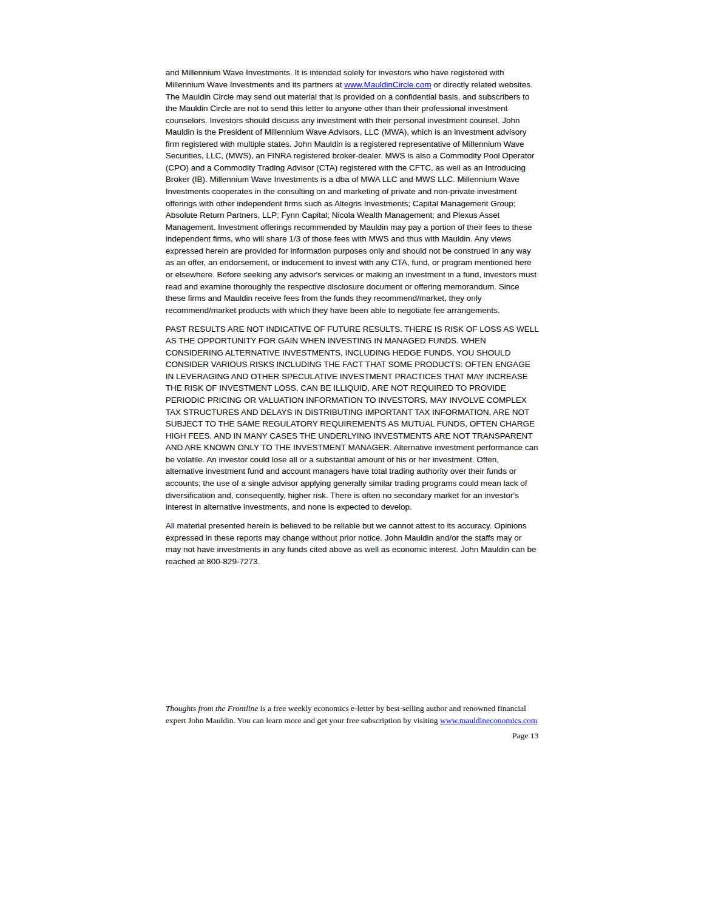and Millennium Wave Investments. It is intended solely for investors who have registered with Millennium Wave Investments and its partners at www.MauldinCircle.com or directly related websites. The Mauldin Circle may send out material that is provided on a confidential basis, and subscribers to the Mauldin Circle are not to send this letter to anyone other than their professional investment counselors. Investors should discuss any investment with their personal investment counsel. John Mauldin is the President of Millennium Wave Advisors, LLC (MWA), which is an investment advisory firm registered with multiple states. John Mauldin is a registered representative of Millennium Wave Securities, LLC, (MWS), an FINRA registered broker-dealer. MWS is also a Commodity Pool Operator (CPO) and a Commodity Trading Advisor (CTA) registered with the CFTC, as well as an Introducing Broker (IB). Millennium Wave Investments is a dba of MWA LLC and MWS LLC. Millennium Wave Investments cooperates in the consulting on and marketing of private and non-private investment offerings with other independent firms such as Altegris Investments; Capital Management Group; Absolute Return Partners, LLP; Fynn Capital; Nicola Wealth Management; and Plexus Asset Management. Investment offerings recommended by Mauldin may pay a portion of their fees to these independent firms, who will share 1/3 of those fees with MWS and thus with Mauldin. Any views expressed herein are provided for information purposes only and should not be construed in any way as an offer, an endorsement, or inducement to invest with any CTA, fund, or program mentioned here or elsewhere. Before seeking any advisor's services or making an investment in a fund, investors must read and examine thoroughly the respective disclosure document or offering memorandum. Since these firms and Mauldin receive fees from the funds they recommend/market, they only recommend/market products with which they have been able to negotiate fee arrangements.
PAST RESULTS ARE NOT INDICATIVE OF FUTURE RESULTS. THERE IS RISK OF LOSS AS WELL AS THE OPPORTUNITY FOR GAIN WHEN INVESTING IN MANAGED FUNDS. WHEN CONSIDERING ALTERNATIVE INVESTMENTS, INCLUDING HEDGE FUNDS, YOU SHOULD CONSIDER VARIOUS RISKS INCLUDING THE FACT THAT SOME PRODUCTS: OFTEN ENGAGE IN LEVERAGING AND OTHER SPECULATIVE INVESTMENT PRACTICES THAT MAY INCREASE THE RISK OF INVESTMENT LOSS, CAN BE ILLIQUID, ARE NOT REQUIRED TO PROVIDE PERIODIC PRICING OR VALUATION INFORMATION TO INVESTORS, MAY INVOLVE COMPLEX TAX STRUCTURES AND DELAYS IN DISTRIBUTING IMPORTANT TAX INFORMATION, ARE NOT SUBJECT TO THE SAME REGULATORY REQUIREMENTS AS MUTUAL FUNDS, OFTEN CHARGE HIGH FEES, AND IN MANY CASES THE UNDERLYING INVESTMENTS ARE NOT TRANSPARENT AND ARE KNOWN ONLY TO THE INVESTMENT MANAGER. Alternative investment performance can be volatile. An investor could lose all or a substantial amount of his or her investment. Often, alternative investment fund and account managers have total trading authority over their funds or accounts; the use of a single advisor applying generally similar trading programs could mean lack of diversification and, consequently, higher risk. There is often no secondary market for an investor's interest in alternative investments, and none is expected to develop.
All material presented herein is believed to be reliable but we cannot attest to its accuracy. Opinions expressed in these reports may change without prior notice. John Mauldin and/or the staffs may or may not have investments in any funds cited above as well as economic interest. John Mauldin can be reached at 800-829-7273.
Thoughts from the Frontline is a free weekly economics e-letter by best-selling author and renowned financial expert John Mauldin. You can learn more and get your free subscription by visiting www.mauldineconomics.com
Page 13